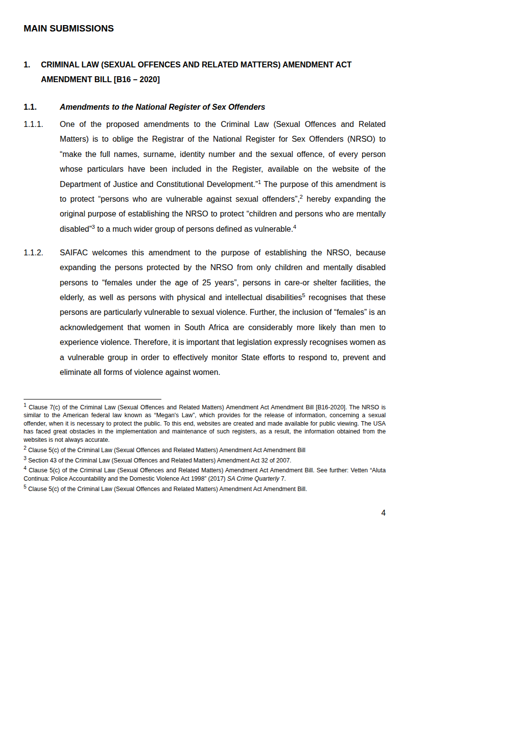MAIN SUBMISSIONS
1.
CRIMINAL LAW (SEXUAL OFFENCES AND RELATED MATTERS) AMENDMENT ACT AMENDMENT BILL [B16 – 2020]
1.1.
Amendments to the National Register of Sex Offenders
1.1.1.
One of the proposed amendments to the Criminal Law (Sexual Offences and Related Matters) is to oblige the Registrar of the National Register for Sex Offenders (NRSO) to “make the full names, surname, identity number and the sexual offence, of every person whose particulars have been included in the Register, available on the website of the Department of Justice and Constitutional Development.”1 The purpose of this amendment is to protect “persons who are vulnerable against sexual offenders”,2 hereby expanding the original purpose of establishing the NRSO to protect “children and persons who are mentally disabled”3 to a much wider group of persons defined as vulnerable.4
1.1.2.
SAIFAC welcomes this amendment to the purpose of establishing the NRSO, because expanding the persons protected by the NRSO from only children and mentally disabled persons to “females under the age of 25 years”, persons in care-or shelter facilities, the elderly, as well as persons with physical and intellectual disabilities5 recognises that these persons are particularly vulnerable to sexual violence. Further, the inclusion of “females” is an acknowledgement that women in South Africa are considerably more likely than men to experience violence. Therefore, it is important that legislation expressly recognises women as a vulnerable group in order to effectively monitor State efforts to respond to, prevent and eliminate all forms of violence against women.
1 Clause 7(c) of the Criminal Law (Sexual Offences and Related Matters) Amendment Act Amendment Bill [B16-2020]. The NRSO is similar to the American federal law known as “Megan's Law”, which provides for the release of information, concerning a sexual offender, when it is necessary to protect the public. To this end, websites are created and made available for public viewing. The USA has faced great obstacles in the implementation and maintenance of such registers, as a result, the information obtained from the websites is not always accurate.
2 Clause 5(c) of the Criminal Law (Sexual Offences and Related Matters) Amendment Act Amendment Bill
3 Section 43 of the Criminal Law (Sexual Offences and Related Matters) Amendment Act 32 of 2007.
4 Clause 5(c) of the Criminal Law (Sexual Offences and Related Matters) Amendment Act Amendment Bill. See further: Vetten “Aluta Continua: Police Accountability and the Domestic Violence Act 1998” (2017) SA Crime Quarterly 7.
5 Clause 5(c) of the Criminal Law (Sexual Offences and Related Matters) Amendment Act Amendment Bill.
4